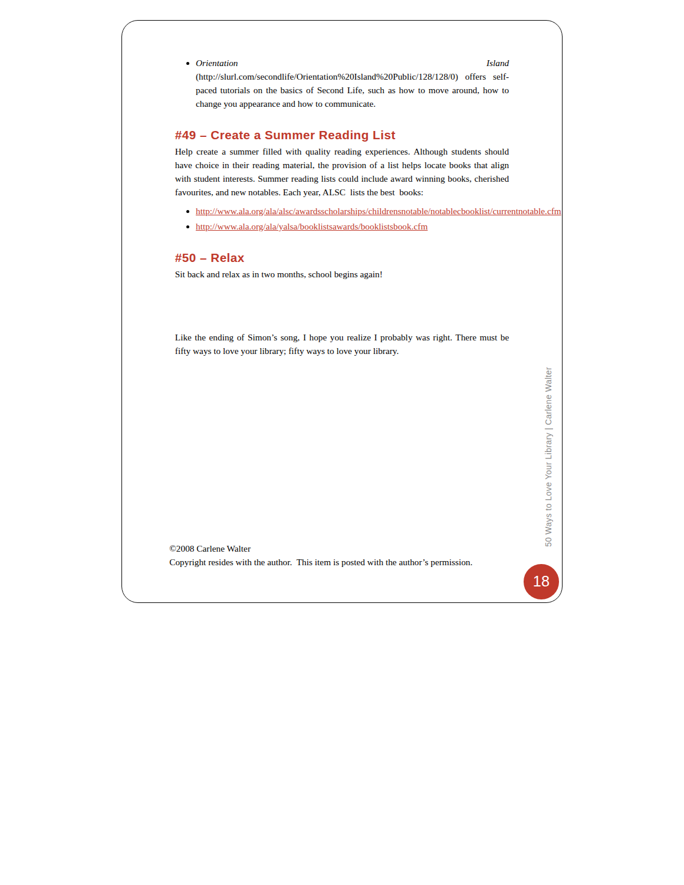50 Ways to Love Your Library | Carlene Walter
Orientation Island (http://slurl.com/secondlife/Orientation%20Island%20Public/128/128/0) offers self-paced tutorials on the basics of Second Life, such as how to move around, how to change you appearance and how to communicate.
#49 – Create a Summer Reading List
Help create a summer filled with quality reading experiences. Although students should have choice in their reading material, the provision of a list helps locate books that align with student interests. Summer reading lists could include award winning books, cherished favourites, and new notables. Each year, ALSC lists the best books:
http://www.ala.org/ala/alsc/awardsscholarships/childrensnotable/notablecbooklist/currentnotable.cfm
http://www.ala.org/ala/yalsa/booklistsawards/booklistsbook.cfm
#50 – Relax
Sit back and relax as in two months, school begins again!
Like the ending of Simon’s song, I hope you realize I probably was right. There must be fifty ways to love your library; fifty ways to love your library.
©2008 Carlene Walter
Copyright resides with the author. This item is posted with the author’s permission.
18